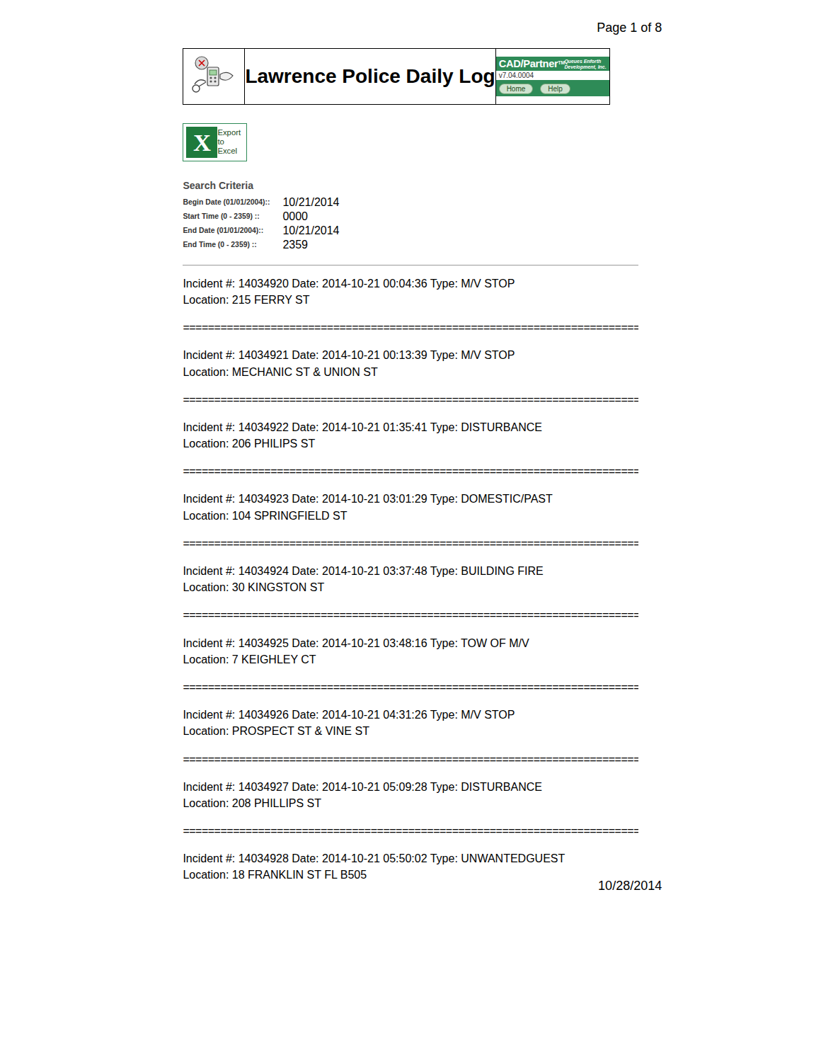Page 1 of 8
| | Lawrence Police Daily Log | CAD/Partner TM Queues Enforth Development, Inc. v7.04.0004 Home Help |
| X | Export to Excel |
Search Criteria
| Begin Date (01/01/2004):: | 10/21/2014 |
| Start Time (0 - 2359) :: | 0000 |
| End Date (01/01/2004):: | 10/21/2014 |
| End Time (0 - 2359) :: | 2359 |
Incident #: 14034920 Date: 2014-10-21 00:04:36 Type: M/V STOP
Location: 215 FERRY ST
===========================================================================
Incident #: 14034921 Date: 2014-10-21 00:13:39 Type: M/V STOP
Location: MECHANIC ST & UNION ST
===========================================================================
Incident #: 14034922 Date: 2014-10-21 01:35:41 Type: DISTURBANCE
Location: 206 PHILIPS ST
===========================================================================
Incident #: 14034923 Date: 2014-10-21 03:01:29 Type: DOMESTIC/PAST
Location: 104 SPRINGFIELD ST
===========================================================================
Incident #: 14034924 Date: 2014-10-21 03:37:48 Type: BUILDING FIRE
Location: 30 KINGSTON ST
===========================================================================
Incident #: 14034925 Date: 2014-10-21 03:48:16 Type: TOW OF M/V
Location: 7 KEIGHLEY CT
===========================================================================
Incident #: 14034926 Date: 2014-10-21 04:31:26 Type: M/V STOP
Location: PROSPECT ST & VINE ST
===========================================================================
Incident #: 14034927 Date: 2014-10-21 05:09:28 Type: DISTURBANCE
Location: 208 PHILLIPS ST
===========================================================================
Incident #: 14034928 Date: 2014-10-21 05:50:02 Type: UNWANTEDGUEST
Location: 18 FRANKLIN ST FL B505
10/28/2014